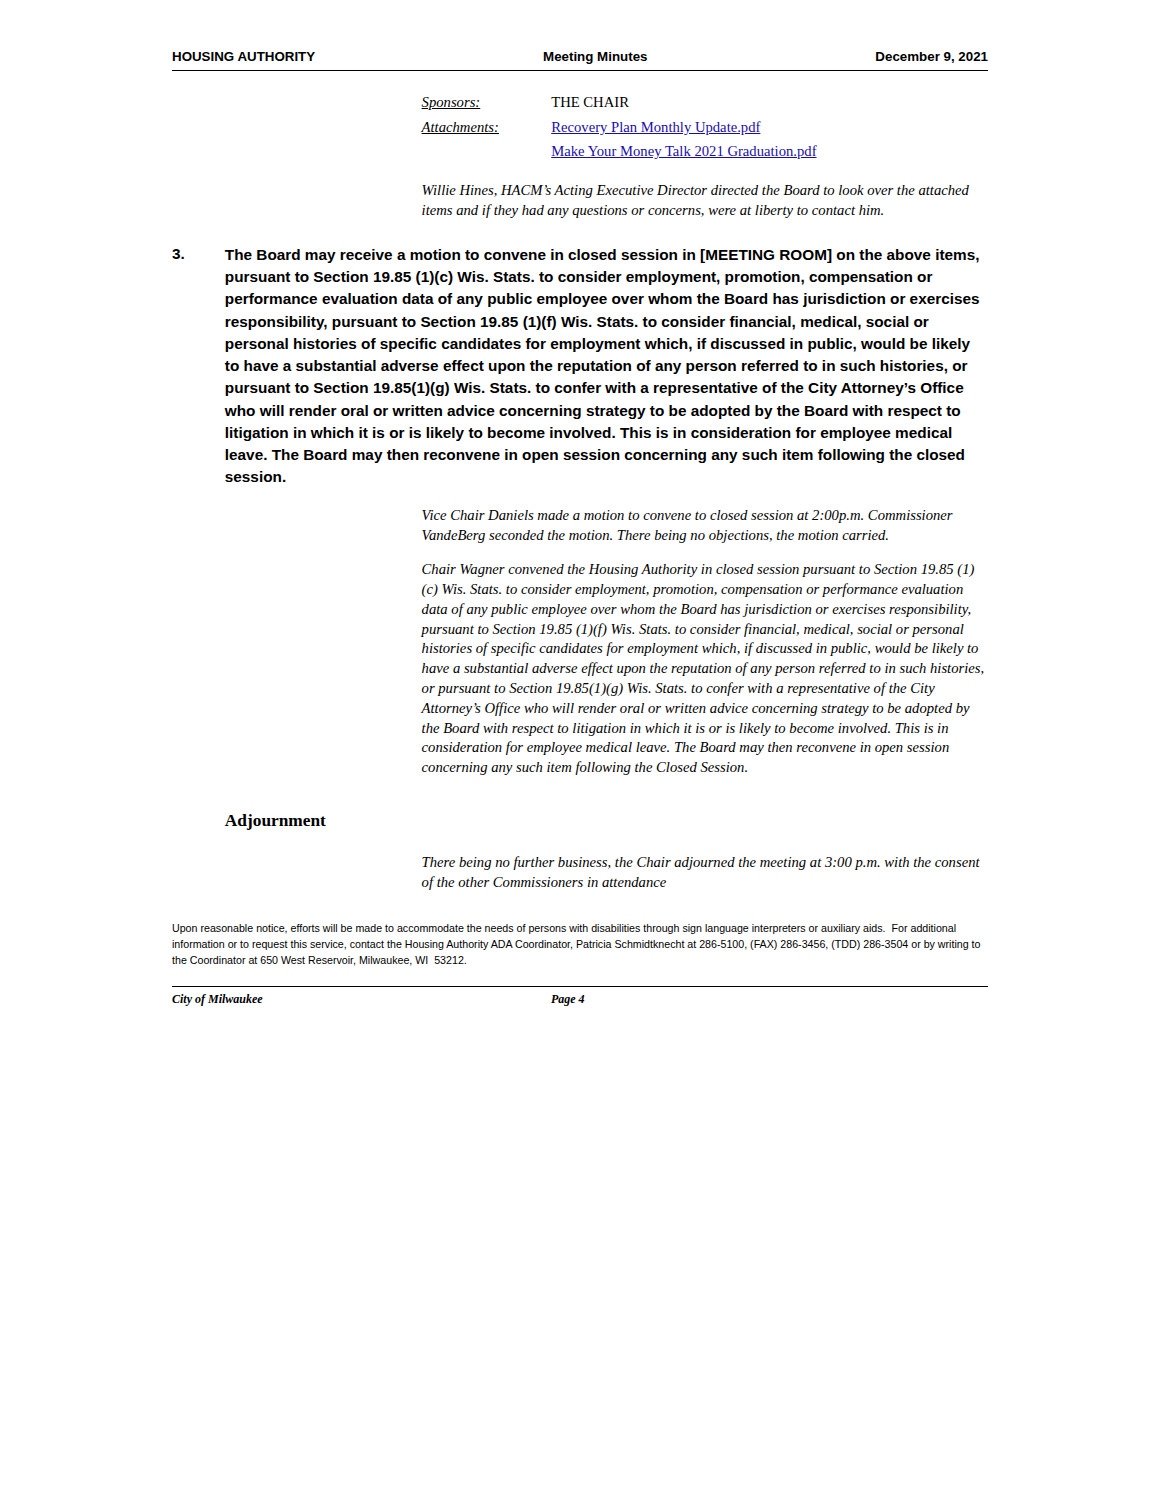HOUSING AUTHORITY
Meeting Minutes
December 9, 2021
Sponsors:
THE CHAIR
Attachments:
Recovery Plan Monthly Update.pdf Make Your Money Talk 2021 Graduation.pdf
Willie Hines, HACM’s Acting Executive Director directed the Board to look over the attached items and if they had any questions or concerns, were at liberty to contact him.
3.
The Board may receive a motion to convene in closed session in [MEETING ROOM] on the above items, pursuant to Section 19.85 (1)(c) Wis. Stats. to consider employment, promotion, compensation or performance evaluation data of any public employee over whom the Board has jurisdiction or exercises responsibility, pursuant to Section 19.85 (1)(f) Wis. Stats. to consider financial, medical, social or personal histories of specific candidates for employment which, if discussed in public, would be likely to have a substantial adverse effect upon the reputation of any person referred to in such histories, or pursuant to Section 19.85(1)(g) Wis. Stats. to confer with a representative of the City Attorney’s Office who will render oral or written advice concerning strategy to be adopted by the Board with respect to litigation in which it is or is likely to become involved. This is in consideration for employee medical leave. The Board may then reconvene in open session concerning any such item following the closed session.
Vice Chair Daniels made a motion to convene to closed session at 2:00p.m. Commissioner VandeBerg seconded the motion. There being no objections, the motion carried.
Chair Wagner convened the Housing Authority in closed session pursuant to Section 19.85 (1)(c) Wis. Stats. to consider employment, promotion, compensation or performance evaluation data of any public employee over whom the Board has jurisdiction or exercises responsibility, pursuant to Section 19.85 (1)(f) Wis. Stats. to consider financial, medical, social or personal histories of specific candidates for employment which, if discussed in public, would be likely to have a substantial adverse effect upon the reputation of any person referred to in such histories, or pursuant to Section 19.85(1)(g) Wis. Stats. to confer with a representative of the City Attorney’s Office who will render oral or written advice concerning strategy to be adopted by the Board with respect to litigation in which it is or is likely to become involved. This is in consideration for employee medical leave. The Board may then reconvene in open session concerning any such item following the Closed Session.
Adjournment
There being no further business, the Chair adjourned the meeting at 3:00 p.m. with the consent of the other Commissioners in attendance
Upon reasonable notice, efforts will be made to accommodate the needs of persons with disabilities through sign language interpreters or auxiliary aids. For additional information or to request this service, contact the Housing Authority ADA Coordinator, Patricia Schmidtknecht at 286-5100, (FAX) 286-3456, (TDD) 286-3504 or by writing to the Coordinator at 650 West Reservoir, Milwaukee, WI 53212.
City of Milwaukee
Page 4